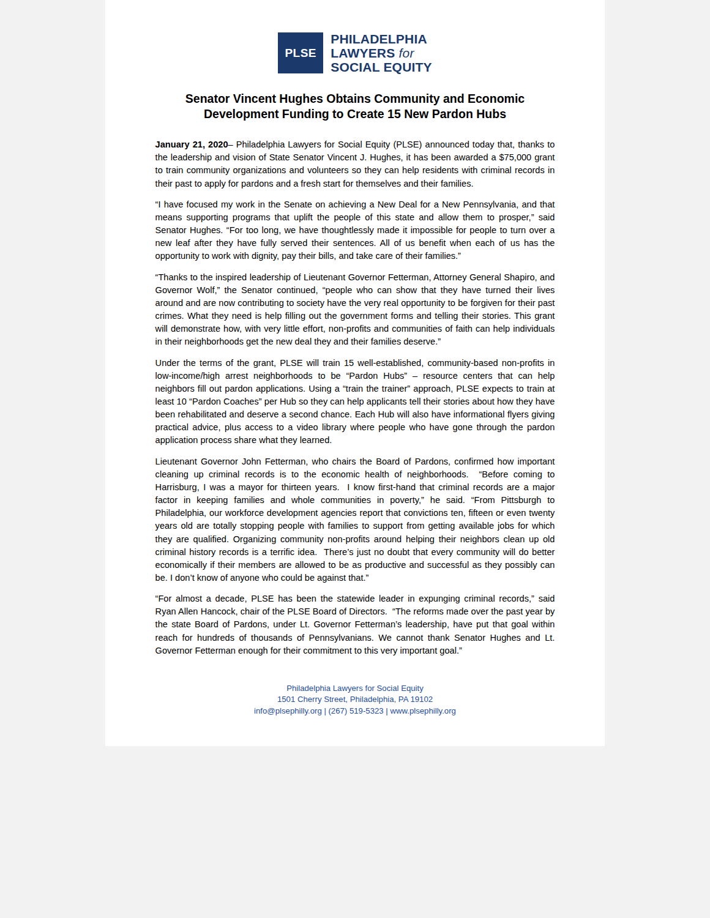PLSE
PHILADELPHIA LAWYERS for SOCIAL EQUITY
Senator Vincent Hughes Obtains Community and Economic
Development Funding to Create 15 New Pardon Hubs
January 21, 2020– Philadelphia Lawyers for Social Equity (PLSE) announced today that, thanks to the leadership and vision of State Senator Vincent J. Hughes, it has been awarded a $75,000 grant to train community organizations and volunteers so they can help residents with criminal records in their past to apply for pardons and a fresh start for themselves and their families.
“I have focused my work in the Senate on achieving a New Deal for a New Pennsylvania, and that means supporting programs that uplift the people of this state and allow them to prosper,” said Senator Hughes. “For too long, we have thoughtlessly made it impossible for people to turn over a new leaf after they have fully served their sentences. All of us benefit when each of us has the opportunity to work with dignity, pay their bills, and take care of their families.”
“Thanks to the inspired leadership of Lieutenant Governor Fetterman, Attorney General Shapiro, and Governor Wolf,” the Senator continued, “people who can show that they have turned their lives around and are now contributing to society have the very real opportunity to be forgiven for their past crimes. What they need is help filling out the government forms and telling their stories. This grant will demonstrate how, with very little effort, non-profits and communities of faith can help individuals in their neighborhoods get the new deal they and their families deserve.”
Under the terms of the grant, PLSE will train 15 well-established, community-based non-profits in low-income/high arrest neighborhoods to be “Pardon Hubs” – resource centers that can help neighbors fill out pardon applications. Using a “train the trainer” approach, PLSE expects to train at least 10 “Pardon Coaches” per Hub so they can help applicants tell their stories about how they have been rehabilitated and deserve a second chance. Each Hub will also have informational flyers giving practical advice, plus access to a video library where people who have gone through the pardon application process share what they learned.
Lieutenant Governor John Fetterman, who chairs the Board of Pardons, confirmed how important cleaning up criminal records is to the economic health of neighborhoods. “Before coming to Harrisburg, I was a mayor for thirteen years. I know first-hand that criminal records are a major factor in keeping families and whole communities in poverty,” he said. “From Pittsburgh to Philadelphia, our workforce development agencies report that convictions ten, fifteen or even twenty years old are totally stopping people with families to support from getting available jobs for which they are qualified. Organizing community non-profits around helping their neighbors clean up old criminal history records is a terrific idea. There’s just no doubt that every community will do better economically if their members are allowed to be as productive and successful as they possibly can be. I don’t know of anyone who could be against that.”
“For almost a decade, PLSE has been the statewide leader in expunging criminal records,” said Ryan Allen Hancock, chair of the PLSE Board of Directors. “The reforms made over the past year by the state Board of Pardons, under Lt. Governor Fetterman’s leadership, have put that goal within reach for hundreds of thousands of Pennsylvanians. We cannot thank Senator Hughes and Lt. Governor Fetterman enough for their commitment to this very important goal.”
Philadelphia Lawyers for Social Equity
1501 Cherry Street, Philadelphia, PA 19102
info@plsephilly.org | (267) 519-5323 | www.plsephilly.org